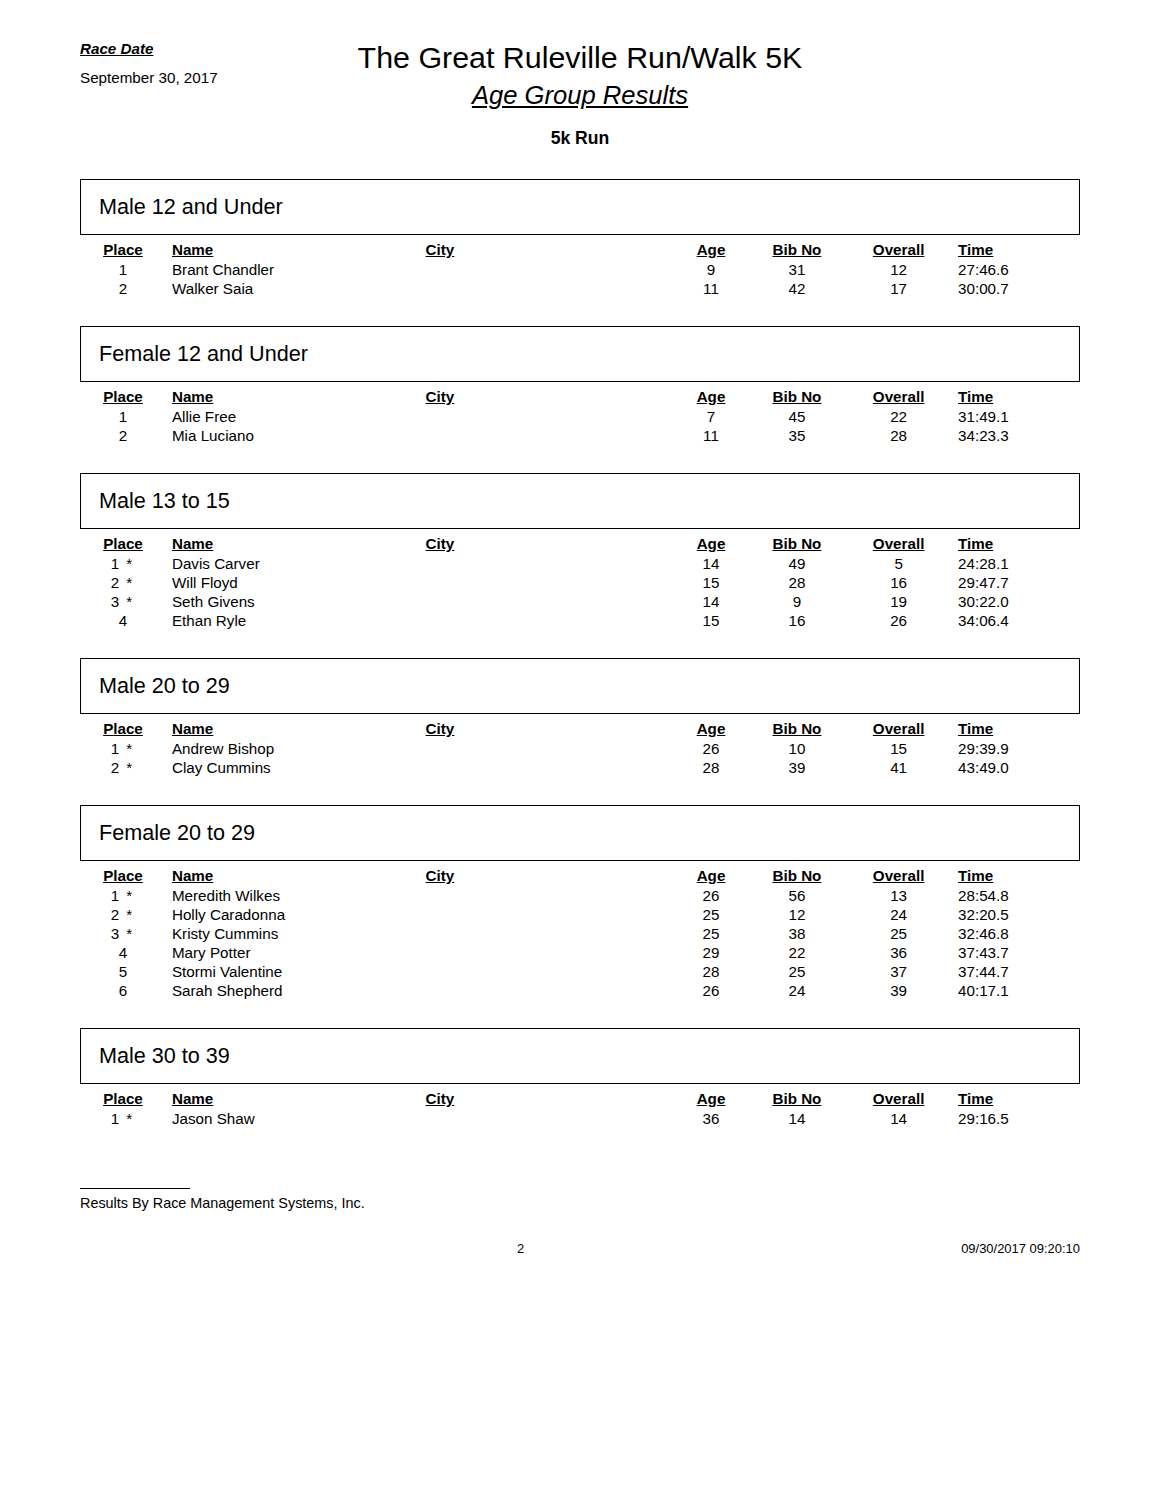Race Date
September 30, 2017
The Great Ruleville Run/Walk 5K
Age Group Results
5k Run
Male 12 and Under
| Place | Name | City | Age | Bib No | Overall | Time |
| --- | --- | --- | --- | --- | --- | --- |
| 1 | Brant Chandler | | 9 | 31 | 12 | 27:46.6 |
| 2 | Walker Saia | | 11 | 42 | 17 | 30:00.7 |
Female 12 and Under
| Place | Name | City | Age | Bib No | Overall | Time |
| --- | --- | --- | --- | --- | --- | --- |
| 1 | Allie Free | | 7 | 45 | 22 | 31:49.1 |
| 2 | Mia Luciano | | 11 | 35 | 28 | 34:23.3 |
Male 13 to 15
| Place | Name | City | Age | Bib No | Overall | Time |
| --- | --- | --- | --- | --- | --- | --- |
| 1 * | Davis Carver | | 14 | 49 | 5 | 24:28.1 |
| 2 * | Will Floyd | | 15 | 28 | 16 | 29:47.7 |
| 3 * | Seth Givens | | 14 | 9 | 19 | 30:22.0 |
| 4 | Ethan Ryle | | 15 | 16 | 26 | 34:06.4 |
Male 20 to 29
| Place | Name | City | Age | Bib No | Overall | Time |
| --- | --- | --- | --- | --- | --- | --- |
| 1 * | Andrew Bishop | | 26 | 10 | 15 | 29:39.9 |
| 2 * | Clay Cummins | | 28 | 39 | 41 | 43:49.0 |
Female 20 to 29
| Place | Name | City | Age | Bib No | Overall | Time |
| --- | --- | --- | --- | --- | --- | --- |
| 1 * | Meredith Wilkes | | 26 | 56 | 13 | 28:54.8 |
| 2 * | Holly Caradonna | | 25 | 12 | 24 | 32:20.5 |
| 3 * | Kristy Cummins | | 25 | 38 | 25 | 32:46.8 |
| 4 | Mary Potter | | 29 | 22 | 36 | 37:43.7 |
| 5 | Stormi Valentine | | 28 | 25 | 37 | 37:44.7 |
| 6 | Sarah Shepherd | | 26 | 24 | 39 | 40:17.1 |
Male 30 to 39
| Place | Name | City | Age | Bib No | Overall | Time |
| --- | --- | --- | --- | --- | --- | --- |
| 1 * | Jason Shaw | | 36 | 14 | 14 | 29:16.5 |
Results By Race Management Systems, Inc.
2
09/30/2017 09:20:10